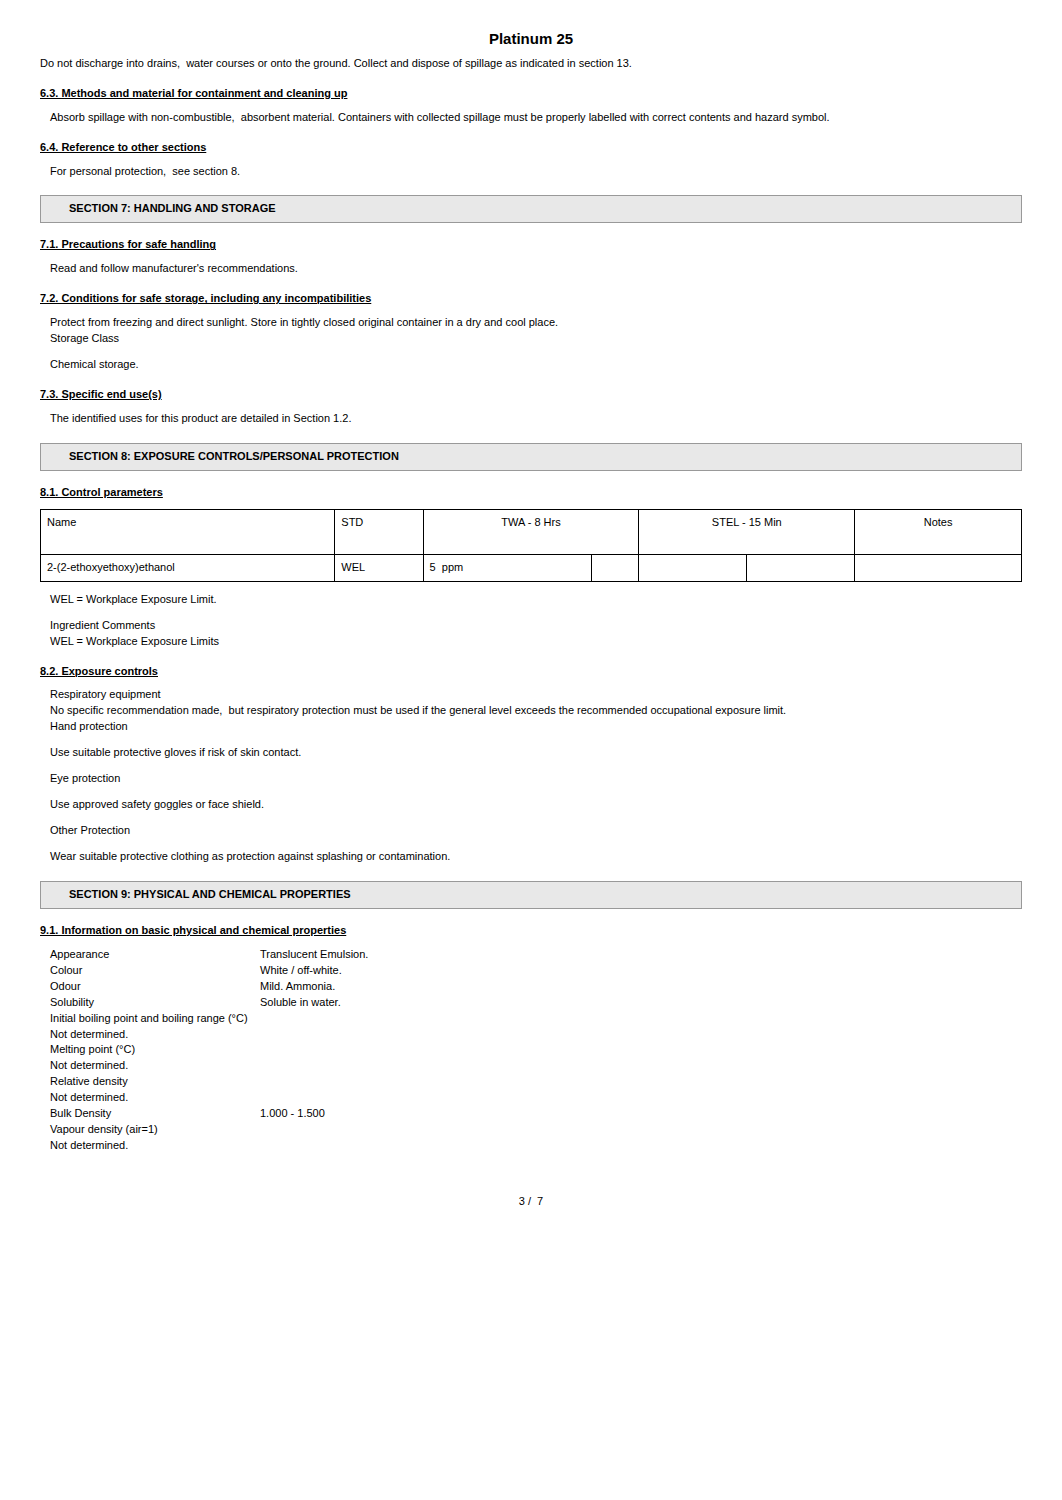Platinum 25
Do not discharge into drains, water courses or onto the ground. Collect and dispose of spillage as indicated in section 13.
6.3. Methods and material for containment and cleaning up
Absorb spillage with non-combustible, absorbent material. Containers with collected spillage must be properly labelled with correct contents and hazard symbol.
6.4. Reference to other sections
For personal protection, see section 8.
SECTION 7: HANDLING AND STORAGE
7.1. Precautions for safe handling
Read and follow manufacturer's recommendations.
7.2. Conditions for safe storage, including any incompatibilities
Protect from freezing and direct sunlight. Store in tightly closed original container in a dry and cool place.
Storage Class
Chemical storage.
7.3. Specific end use(s)
The identified uses for this product are detailed in Section 1.2.
SECTION 8: EXPOSURE CONTROLS/PERSONAL PROTECTION
8.1. Control parameters
| Name | STD | TWA - 8 Hrs | STEL - 15 Min | Notes |
| --- | --- | --- | --- | --- |
| 2-(2-ethoxyethoxy)ethanol | WEL | 5 ppm | | | | |
WEL = Workplace Exposure Limit.
Ingredient Comments
WEL = Workplace Exposure Limits
8.2. Exposure controls
Respiratory equipment
No specific recommendation made, but respiratory protection must be used if the general level exceeds the recommended occupational exposure limit.
Hand protection
Use suitable protective gloves if risk of skin contact.
Eye protection
Use approved safety goggles or face shield.
Other Protection
Wear suitable protective clothing as protection against splashing or contamination.
SECTION 9: PHYSICAL AND CHEMICAL PROPERTIES
9.1. Information on basic physical and chemical properties
Appearance Translucent Emulsion. Colour White / off-white. Odour Mild. Ammonia. Solubility Soluble in water. Initial boiling point and boiling range (°C) Not determined. Melting point (°C) Not determined. Relative density Not determined. Bulk Density1.000 - 1.500 Vapour density (air=1) Not determined.
3 / 7